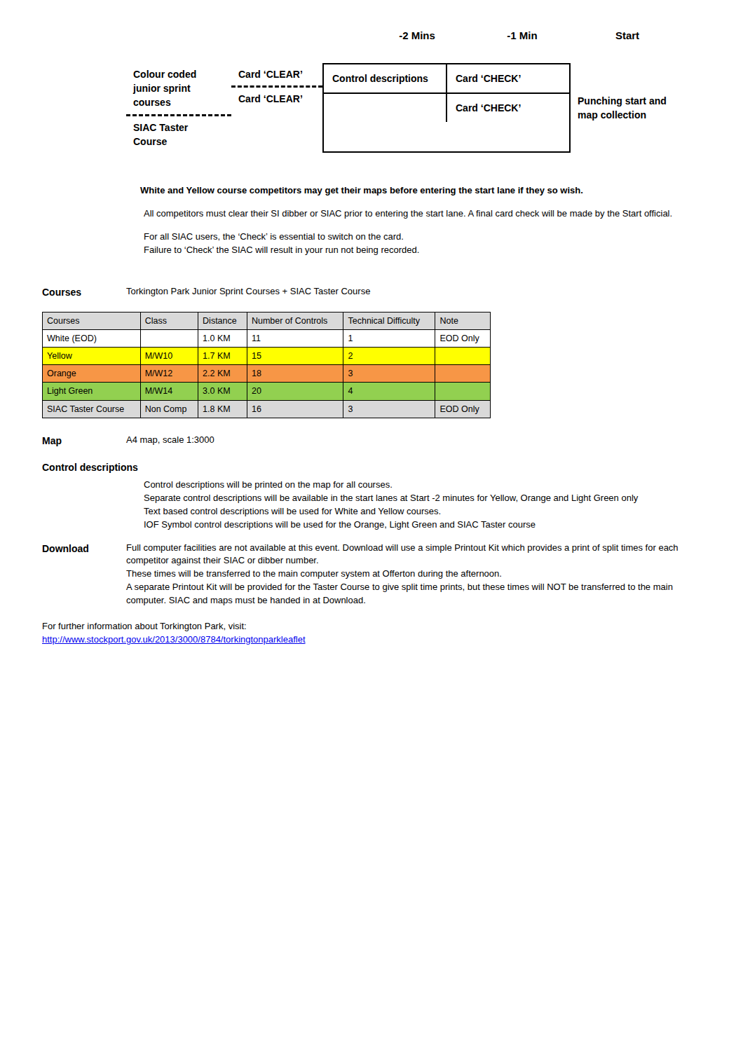-2 Mins -1 Min Start
Colour coded junior sprint courses
SIAC Taster Course
Card ‘CLEAR’
Card ‘CLEAR’
Control descriptions
Card ‘CHECK’
Card ‘CHECK’
Punching start and map collection
White and Yellow course competitors may get their maps before entering the start lane if they so wish.
All competitors must clear their SI dibber or SIAC prior to entering the start lane. A final card check will be made by the Start official.
For all SIAC users, the ‘Check’ is essential to switch on the card.
Failure to ‘Check’ the SIAC will result in your run not being recorded.
Courses
Torkington Park Junior Sprint Courses + SIAC Taster Course
| Courses | Class | Distance | Number of Controls | Technical Difficulty | Note |
| --- | --- | --- | --- | --- | --- |
| White (EOD) | | 1.0 KM | 11 | 1 | EOD Only |
| Yellow | M/W10 | 1.7 KM | 15 | 2 | |
| Orange | M/W12 | 2.2 KM | 18 | 3 | |
| Light Green | M/W14 | 3.0 KM | 20 | 4 | |
| SIAC Taster Course | Non Comp | 1.8 KM | 16 | 3 | EOD Only |
Map
A4 map, scale 1:3000
Control descriptions
Control descriptions will be printed on the map for all courses.
Separate control descriptions will be available in the start lanes at Start -2 minutes for Yellow, Orange and Light Green only
Text based control descriptions will be used for White and Yellow courses.
IOF Symbol control descriptions will be used for the Orange, Light Green and SIAC Taster course
Download
Full computer facilities are not available at this event. Download will use a simple Printout Kit which provides a print of split times for each competitor against their SIAC or dibber number.
These times will be transferred to the main computer system at Offerton during the afternoon.
A separate Printout Kit will be provided for the Taster Course to give split time prints, but these times will NOT be transferred to the main computer. SIAC and maps must be handed in at Download.
For further information about Torkington Park, visit:
http://www.stockport.gov.uk/2013/3000/8784/torkingtonparkleaflet